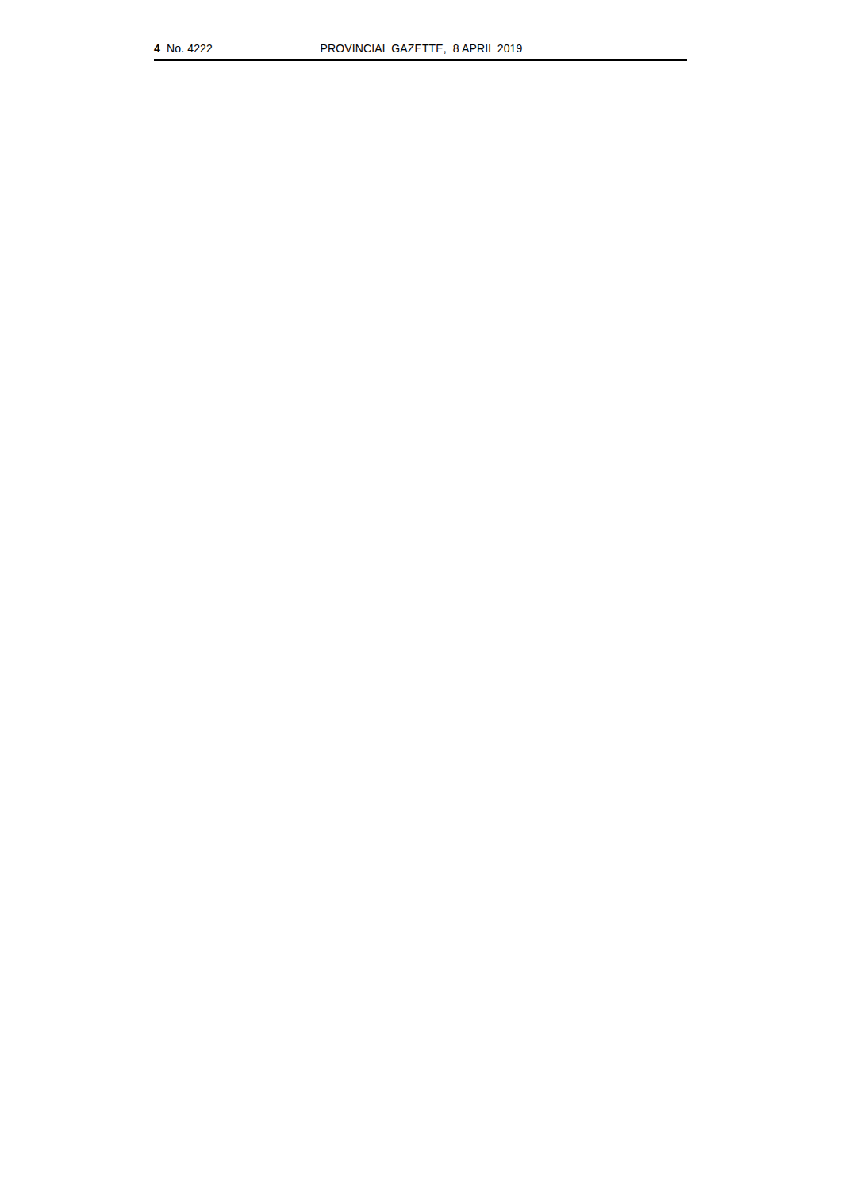4 No. 4222
PROVINCIAL GAZETTE, 8 APRIL 2019